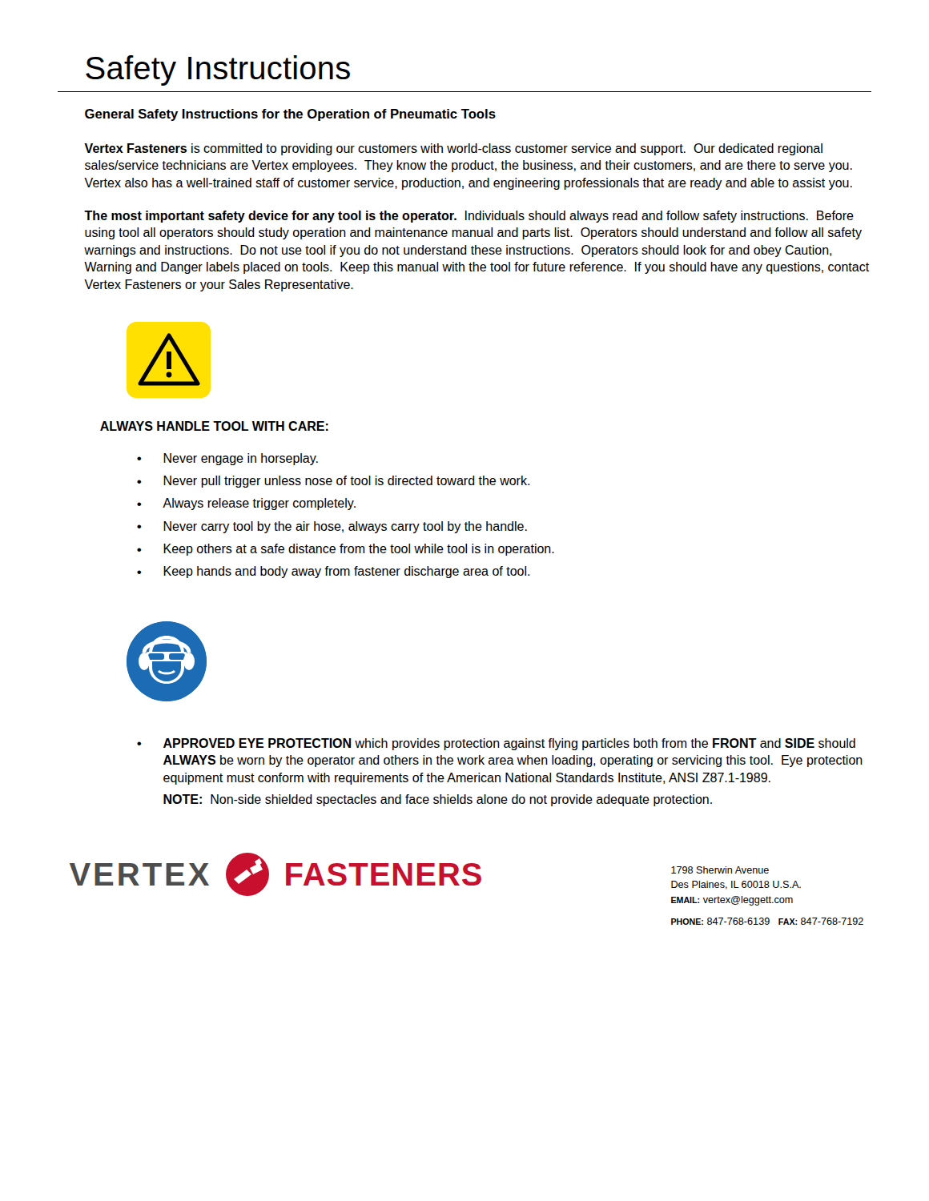Safety Instructions
General Safety Instructions for the Operation of Pneumatic Tools
Vertex Fasteners is committed to providing our customers with world-class customer service and support. Our dedicated regional sales/service technicians are Vertex employees. They know the product, the business, and their customers, and are there to serve you. Vertex also has a well-trained staff of customer service, production, and engineering professionals that are ready and able to assist you.
The most important safety device for any tool is the operator. Individuals should always read and follow safety instructions. Before using tool all operators should study operation and maintenance manual and parts list. Operators should understand and follow all safety warnings and instructions. Do not use tool if you do not understand these instructions. Operators should look for and obey Caution, Warning and Danger labels placed on tools. Keep this manual with the tool for future reference. If you should have any questions, contact Vertex Fasteners or your Sales Representative.
ALWAYS HANDLE TOOL WITH CARE:
Never engage in horseplay.
Never pull trigger unless nose of tool is directed toward the work.
Always release trigger completely.
Never carry tool by the air hose, always carry tool by the handle.
Keep others at a safe distance from the tool while tool is in operation.
Keep hands and body away from fastener discharge area of tool.
APPROVED EYE PROTECTION which provides protection against flying particles both from the FRONT and SIDE should ALWAYS be worn by the operator and others in the work area when loading, operating or servicing this tool. Eye protection equipment must conform with requirements of the American National Standards Institute, ANSI Z87.1-1989.
NOTE: Non-side shielded spectacles and face shields alone do not provide adequate protection.
VERTEX FASTENERS
1798 Sherwin Avenue
Des Plaines, IL 60018 U.S.A.
EMAIL: vertex@leggett.com
PHONE: 847-768-6139 FAX: 847-768-7192